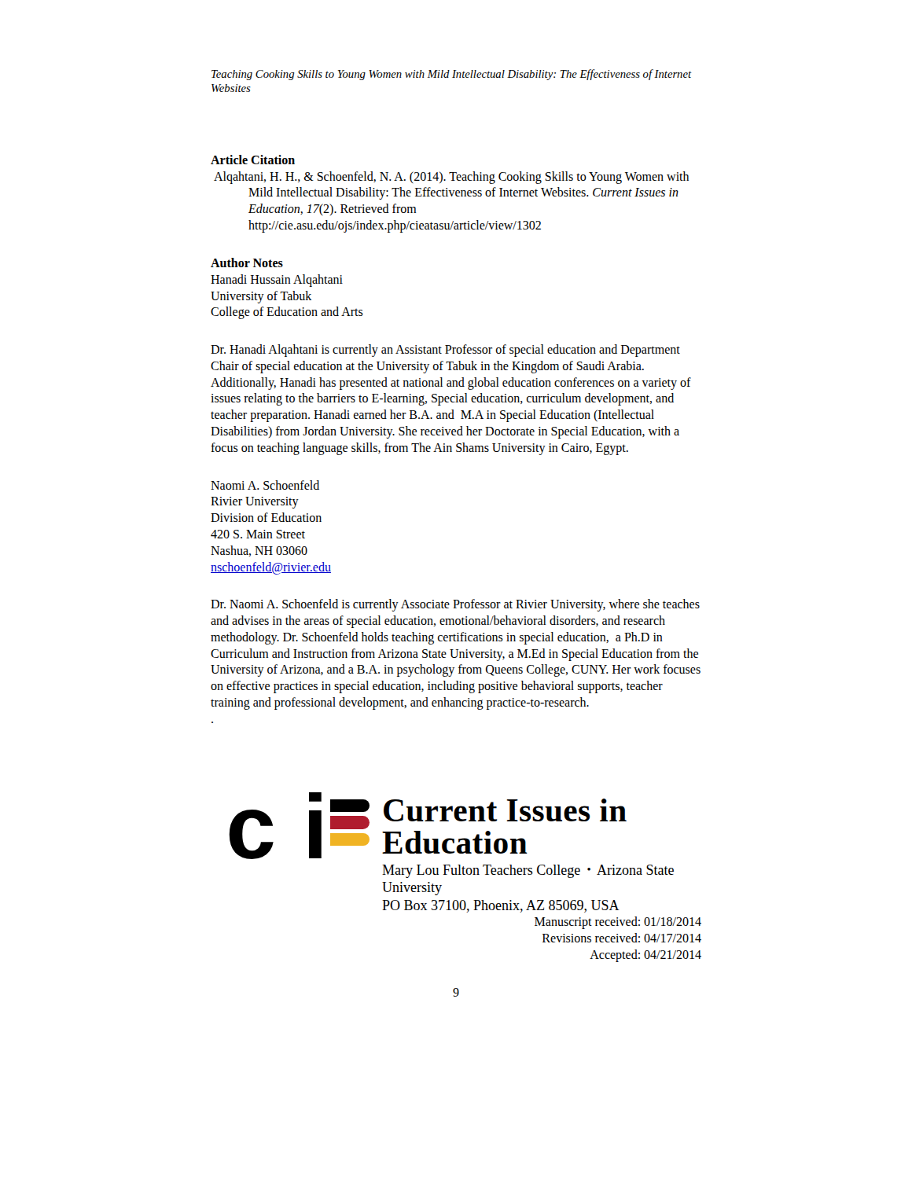Teaching Cooking Skills to Young Women with Mild Intellectual Disability: The Effectiveness of Internet Websites
Article Citation
Alqahtani, H. H., & Schoenfeld, N. A. (2014). Teaching Cooking Skills to Young Women with Mild Intellectual Disability: The Effectiveness of Internet Websites. Current Issues in Education, 17(2). Retrieved from http://cie.asu.edu/ojs/index.php/cieatasu/article/view/1302
Author Notes
Hanadi Hussain Alqahtani
University of Tabuk
College of Education and Arts
Dr. Hanadi Alqahtani is currently an Assistant Professor of special education and Department Chair of special education at the University of Tabuk in the Kingdom of Saudi Arabia. Additionally, Hanadi has presented at national and global education conferences on a variety of issues relating to the barriers to E-learning, Special education, curriculum development, and teacher preparation. Hanadi earned her B.A. and M.A in Special Education (Intellectual Disabilities) from Jordan University. She received her Doctorate in Special Education, with a focus on teaching language skills, from The Ain Shams University in Cairo, Egypt.
Naomi A. Schoenfeld
Rivier University
Division of Education
420 S. Main Street
Nashua, NH 03060
nschoenfeld@rivier.edu
Dr. Naomi A. Schoenfeld is currently Associate Professor at Rivier University, where she teaches and advises in the areas of special education, emotional/behavioral disorders, and research methodology. Dr. Schoenfeld holds teaching certifications in special education, a Ph.D in Curriculum and Instruction from Arizona State University, a M.Ed in Special Education from the University of Arizona, and a B.A. in psychology from Queens College, CUNY. Her work focuses on effective practices in special education, including positive behavioral supports, teacher training and professional development, and enhancing practice-to-research.
.
c i
Current Issues in Education
Mary Lou Fulton Teachers College • Arizona State University
PO Box 37100, Phoenix, AZ 85069, USA
Manuscript received: 01/18/2014
Revisions received: 04/17/2014
Accepted: 04/21/2014
9